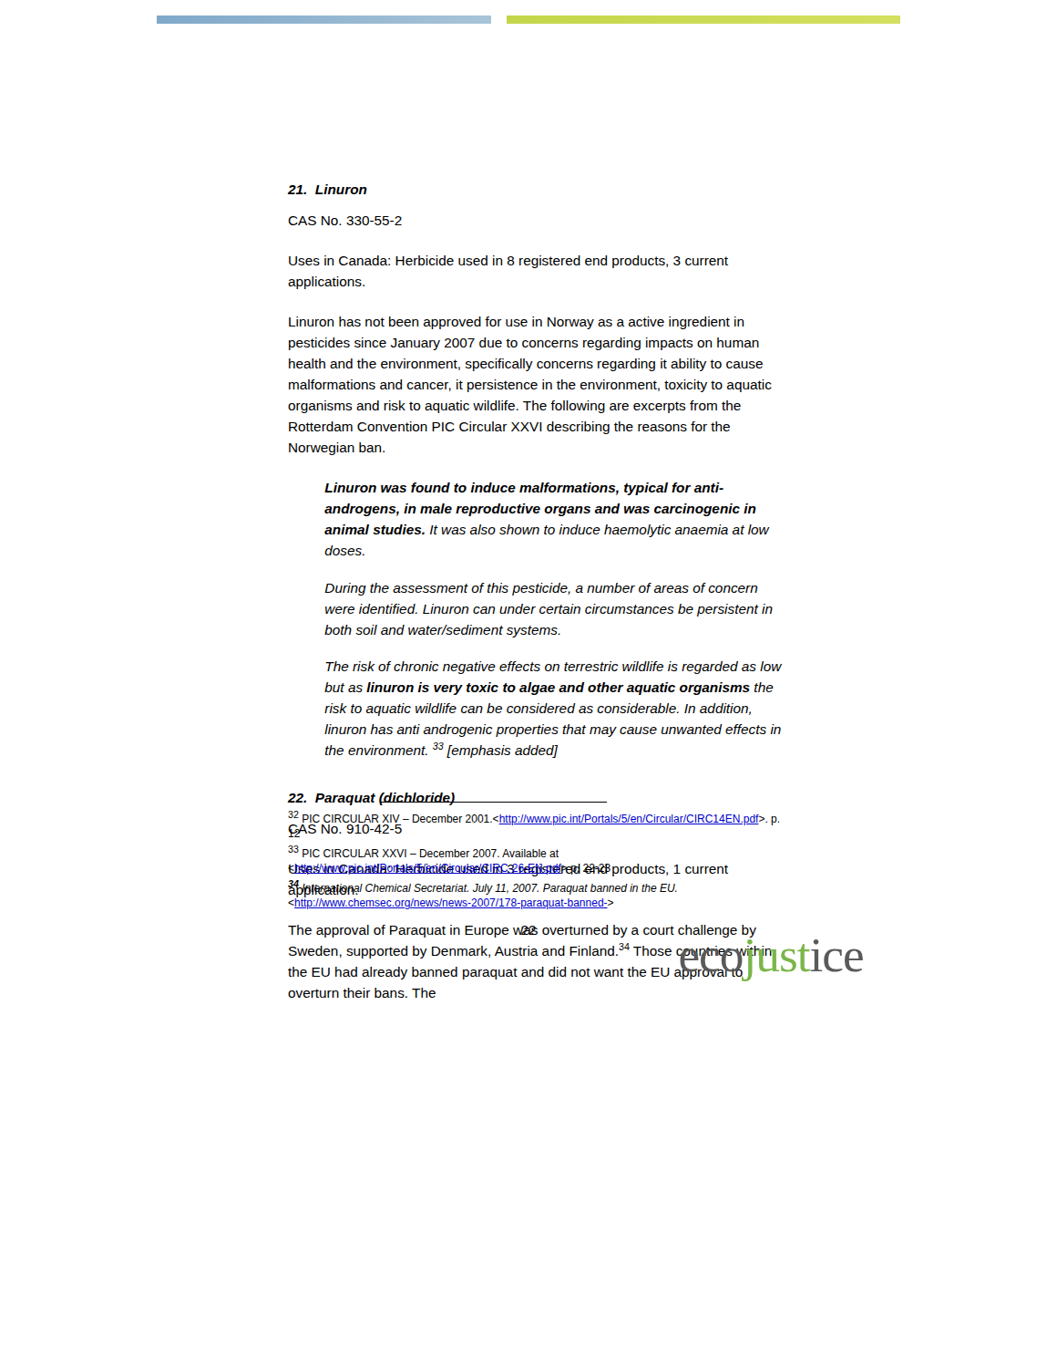21. Linuron
CAS No. 330-55-2
Uses in Canada: Herbicide used in 8 registered end products, 3 current applications.
Linuron has not been approved for use in Norway as a active ingredient in pesticides since January 2007 due to concerns regarding impacts on human health and the environment, specifically concerns regarding it ability to cause malformations and cancer, it persistence in the environment, toxicity to aquatic organisms and risk to aquatic wildlife. The following are excerpts from the Rotterdam Convention PIC Circular XXVI describing the reasons for the Norwegian ban.
Linuron was found to induce malformations, typical for anti-androgens, in male reproductive organs and was carcinogenic in animal studies. It was also shown to induce haemolytic anaemia at low doses.
During the assessment of this pesticide, a number of areas of concern were identified. Linuron can under certain circumstances be persistent in both soil and water/sediment systems.
The risk of chronic negative effects on terrestric wildlife is regarded as low but as linuron is very toxic to algae and other aquatic organisms the risk to aquatic wildlife can be considered as considerable. In addition, linuron has anti androgenic properties that may cause unwanted effects in the environment. 33 [emphasis added]
22. Paraquat (dichloride)
CAS No. 910-42-5
Uses in Canada: Herbicide used in 3 registered end products, 1 current application.
The approval of Paraquat in Europe was overturned by a court challenge by Sweden, supported by Denmark, Austria and Finland.34 Those countries within the EU had already banned paraquat and did not want the EU approval to overturn their bans. The
32 PIC CIRCULAR XIV – December 2001.<http://www.pic.int/Portals/5/en/Circular/CIRC14EN.pdf>. p. 12
33 PIC CIRCULAR XXVI – December 2007. Available at <http://www.pic.int/Portals/5/en/Circular/CIRC-26-EN.pdf> p. 22-23
34 International Chemical Secretariat. July 11, 2007. Paraquat banned in the EU.
<http://www.chemsec.org/news/news-2007/178-paraquat-banned->
22
eco just ice